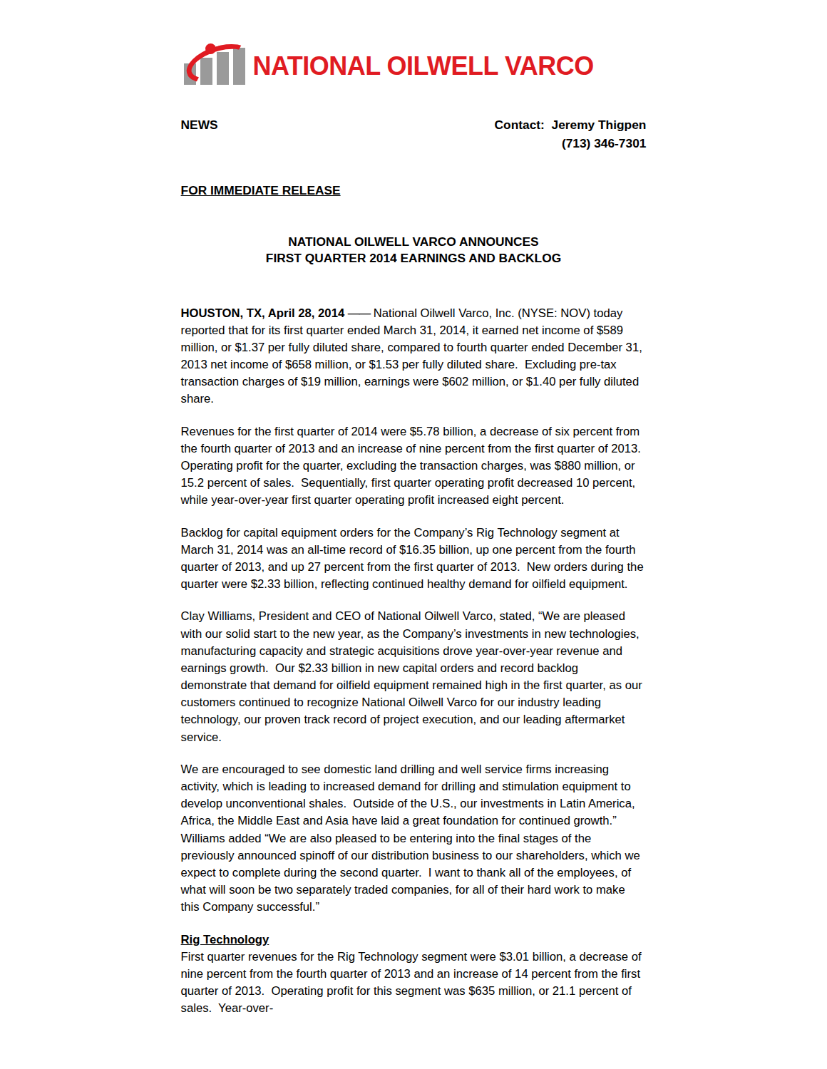NATIONAL OILWELL VARCO
NEWS
Contact: Jeremy Thigpen
(713) 346-7301
FOR IMMEDIATE RELEASE
NATIONAL OILWELL VARCO ANNOUNCES
FIRST QUARTER 2014 EARNINGS AND BACKLOG
HOUSTON, TX, April 28, 2014 —— National Oilwell Varco, Inc. (NYSE: NOV) today reported that for its first quarter ended March 31, 2014, it earned net income of $589 million, or $1.37 per fully diluted share, compared to fourth quarter ended December 31, 2013 net income of $658 million, or $1.53 per fully diluted share. Excluding pre-tax transaction charges of $19 million, earnings were $602 million, or $1.40 per fully diluted share.
Revenues for the first quarter of 2014 were $5.78 billion, a decrease of six percent from the fourth quarter of 2013 and an increase of nine percent from the first quarter of 2013. Operating profit for the quarter, excluding the transaction charges, was $880 million, or 15.2 percent of sales. Sequentially, first quarter operating profit decreased 10 percent, while year-over-year first quarter operating profit increased eight percent.
Backlog for capital equipment orders for the Company’s Rig Technology segment at March 31, 2014 was an all-time record of $16.35 billion, up one percent from the fourth quarter of 2013, and up 27 percent from the first quarter of 2013. New orders during the quarter were $2.33 billion, reflecting continued healthy demand for oilfield equipment.
Clay Williams, President and CEO of National Oilwell Varco, stated, “We are pleased with our solid start to the new year, as the Company’s investments in new technologies, manufacturing capacity and strategic acquisitions drove year-over-year revenue and earnings growth. Our $2.33 billion in new capital orders and record backlog demonstrate that demand for oilfield equipment remained high in the first quarter, as our customers continued to recognize National Oilwell Varco for our industry leading technology, our proven track record of project execution, and our leading aftermarket service.
We are encouraged to see domestic land drilling and well service firms increasing activity, which is leading to increased demand for drilling and stimulation equipment to develop unconventional shales. Outside of the U.S., our investments in Latin America, Africa, the Middle East and Asia have laid a great foundation for continued growth.” Williams added “We are also pleased to be entering into the final stages of the previously announced spinoff of our distribution business to our shareholders, which we expect to complete during the second quarter. I want to thank all of the employees, of what will soon be two separately traded companies, for all of their hard work to make this Company successful.”
Rig Technology
First quarter revenues for the Rig Technology segment were $3.01 billion, a decrease of nine percent from the fourth quarter of 2013 and an increase of 14 percent from the first quarter of 2013. Operating profit for this segment was $635 million, or 21.1 percent of sales. Year-over-